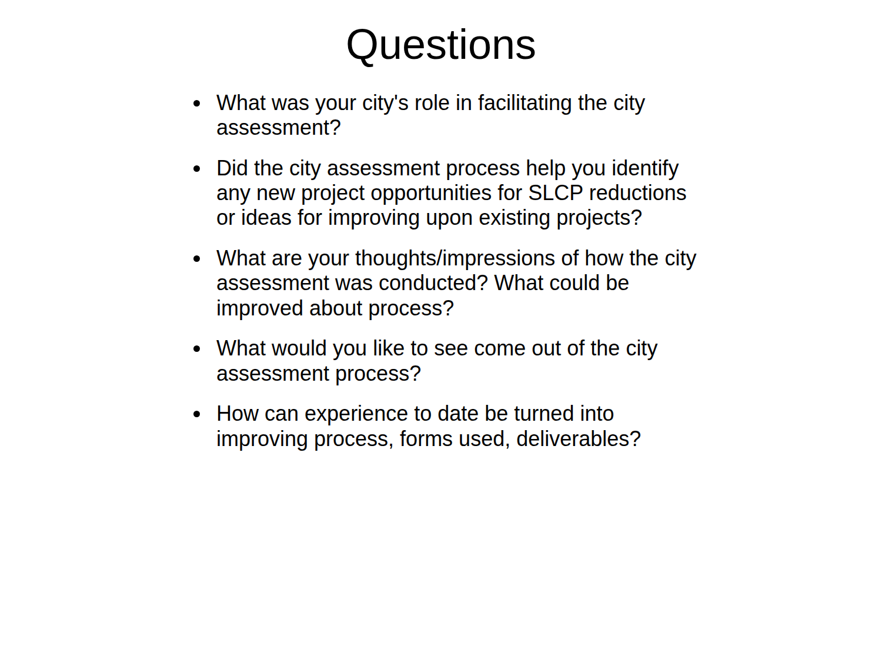Questions
What was your city's role in facilitating the city assessment?
Did the city assessment process help you identify any new project opportunities for SLCP reductions or ideas for improving upon existing projects?
What are your thoughts/impressions of how the city assessment was conducted? What could be improved about process?
What would you like to see come out of the city assessment process?
How can experience to date be turned into improving process, forms used, deliverables?